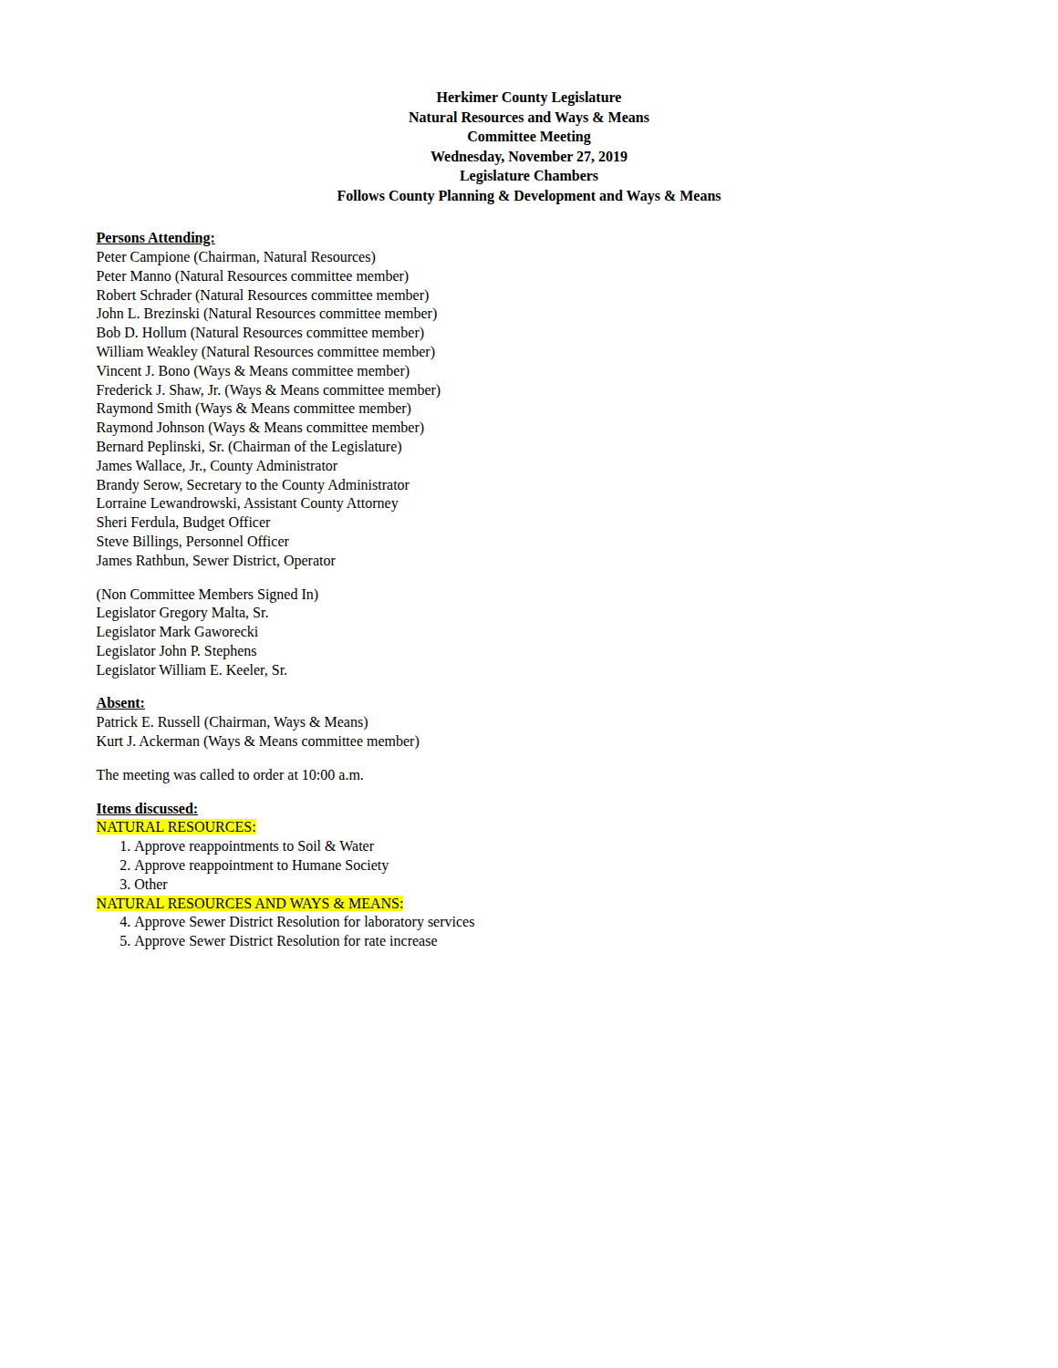Herkimer County Legislature
Natural Resources and Ways & Means
Committee Meeting
Wednesday, November 27, 2019
Legislature Chambers
Follows County Planning & Development and Ways & Means
Persons Attending:
Peter Campione (Chairman, Natural Resources)
Peter Manno (Natural Resources committee member)
Robert Schrader (Natural Resources committee member)
John L. Brezinski (Natural Resources committee member)
Bob D. Hollum (Natural Resources committee member)
William Weakley (Natural Resources committee member)
Vincent J. Bono (Ways & Means committee member)
Frederick J. Shaw, Jr. (Ways & Means committee member)
Raymond Smith (Ways & Means committee member)
Raymond Johnson (Ways & Means committee member)
Bernard Peplinski, Sr. (Chairman of the Legislature)
James Wallace, Jr., County Administrator
Brandy Serow, Secretary to the County Administrator
Lorraine Lewandrowski, Assistant County Attorney
Sheri Ferdula, Budget Officer
Steve Billings, Personnel Officer
James Rathbun, Sewer District, Operator
(Non Committee Members Signed In)
Legislator Gregory Malta, Sr.
Legislator Mark Gaworecki
Legislator John P. Stephens
Legislator William E. Keeler, Sr.
Absent:
Patrick E. Russell (Chairman, Ways & Means)
Kurt J. Ackerman (Ways & Means committee member)
The meeting was called to order at 10:00 a.m.
Items discussed:
NATURAL RESOURCES:
Approve reappointments to Soil & Water
Approve reappointment to Humane Society
Other
NATURAL RESOURCES AND WAYS & MEANS:
Approve Sewer District Resolution for laboratory services
Approve Sewer District Resolution for rate increase